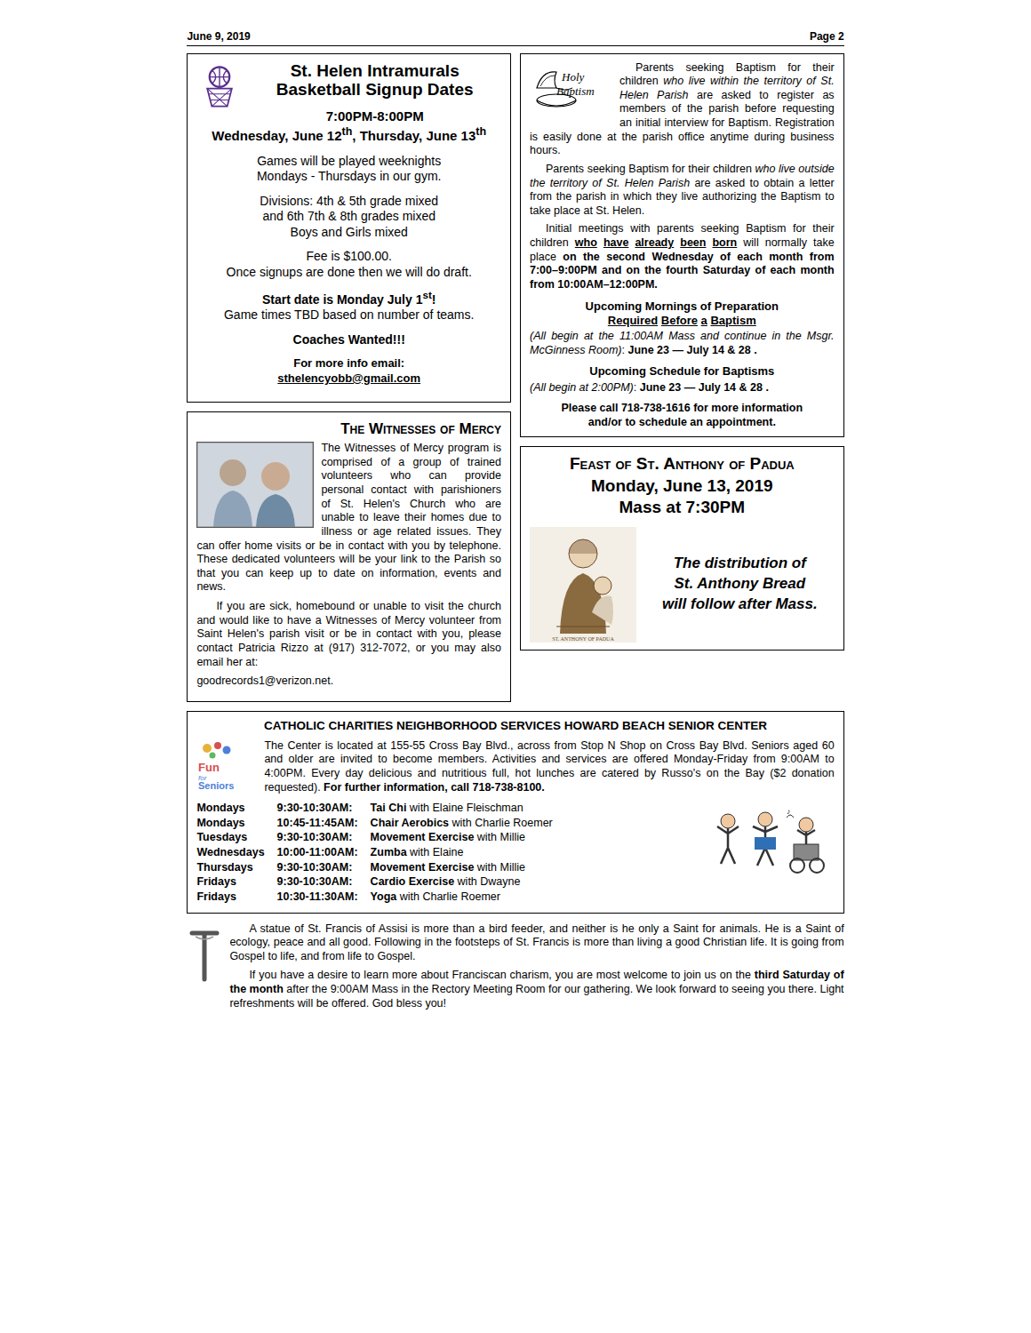June 9, 2019 Page 2
St. Helen Intramurals
Basketball Signup Dates
7:00PM-8:00PM
Wednesday, June 12th, Thursday, June 13th
Games will be played weeknights
Mondays - Thursdays in our gym.
Divisions: 4th & 5th grade mixed
and 6th 7th & 8th grades mixed
Boys and Girls mixed
Fee is $100.00.
Once signups are done then we will do draft.
Start date is Monday July 1st!
Game times TBD based on number of teams.
Coaches Wanted!!!
For more info email:
sthelencyobb@gmail.com
The Witnesses of Mercy
The Witnesses of Mercy program is comprised of a group of trained volunteers who can provide personal contact with parishioners of St. Helen's Church who are unable to leave their homes due to illness or age related issues. They can offer home visits or be in contact with you by telephone. These dedicated volunteers will be your link to the Parish so that you can keep up to date on information, events and news.
If you are sick, homebound or unable to visit the church and would like to have a Witnesses of Mercy volunteer from Saint Helen's parish visit or be in contact with you, please contact Patricia Rizzo at (917) 312-7072, or you may also email her at:
goodrecords1@verizon.net.
Holy Baptism
Parents seeking Baptism for their children who live within the territory of St. Helen Parish are asked to register as members of the parish before requesting an initial interview for Baptism. Registration is easily done at the parish office anytime during business hours.
Parents seeking Baptism for their children who live outside the territory of St. Helen Parish are asked to obtain a letter from the parish in which they live authorizing the Baptism to take place at St. Helen.
Initial meetings with parents seeking Baptism for their children who have already been born will normally take place on the second Wednesday of each month from 7:00–9:00PM and on the fourth Saturday of each month from 10:00AM–12:00PM.
Upcoming Mornings of Preparation
Required Before a Baptism
(All begin at the 11:00AM Mass and continue in the Msgr. McGinness Room): June 23 — July 14 & 28 .
Upcoming Schedule for Baptisms
(All begin at 2:00PM): June 23 — July 14 & 28 .
Please call 718-738-1616 for more information
and/or to schedule an appointment.
Feast of St. Anthony of Padua
Monday, June 13, 2019
Mass at 7:30PM
ST. ANTHONY OF PADUA
The distribution of
St. Anthony Bread
will follow after Mass.
CATHOLIC CHARITIES NEIGHBORHOOD SERVICES HOWARD BEACH SENIOR CENTER
Fun for Seniors The Center is located at 155-55 Cross Bay Blvd., across from Stop N Shop on Cross Bay Blvd. Seniors aged 60 and older are invited to become members. Activities and services are offered Monday-Friday from 9:00AM to 4:00PM. Every day delicious and nutritious full, hot lunches are catered by Russo's on the Bay ($2 donation requested). For further information, call 718-738-8100.
| Mondays | 9:30-10:30AM: | Tai Chi with Elaine Fleischman |
| Mondays | 10:45-11:45AM: | Chair Aerobics with Charlie Roemer |
| Tuesdays | 9:30-10:30AM: | Movement Exercise with Millie |
| Wednesdays | 10:00-11:00AM: | Zumba with Elaine |
| Thursdays | 9:30-10:30AM: | Movement Exercise with Millie |
| Fridays | 9:30-10:30AM: | Cardio Exercise with Dwayne |
| Fridays | 10:30-11:30AM: | Yoga with Charlie Roemer |
♪
A statue of St. Francis of Assisi is more than a bird feeder, and neither is he only a Saint for animals. He is a Saint of ecology, peace and all good. Following in the footsteps of St. Francis is more than living a good Christian life. It is going from Gospel to life, and from life to Gospel.
If you have a desire to learn more about Franciscan charism, you are most welcome to join us on the third Saturday of the month after the 9:00AM Mass in the Rectory Meeting Room for our gathering. We look forward to seeing you there. Light refreshments will be offered. God bless you!